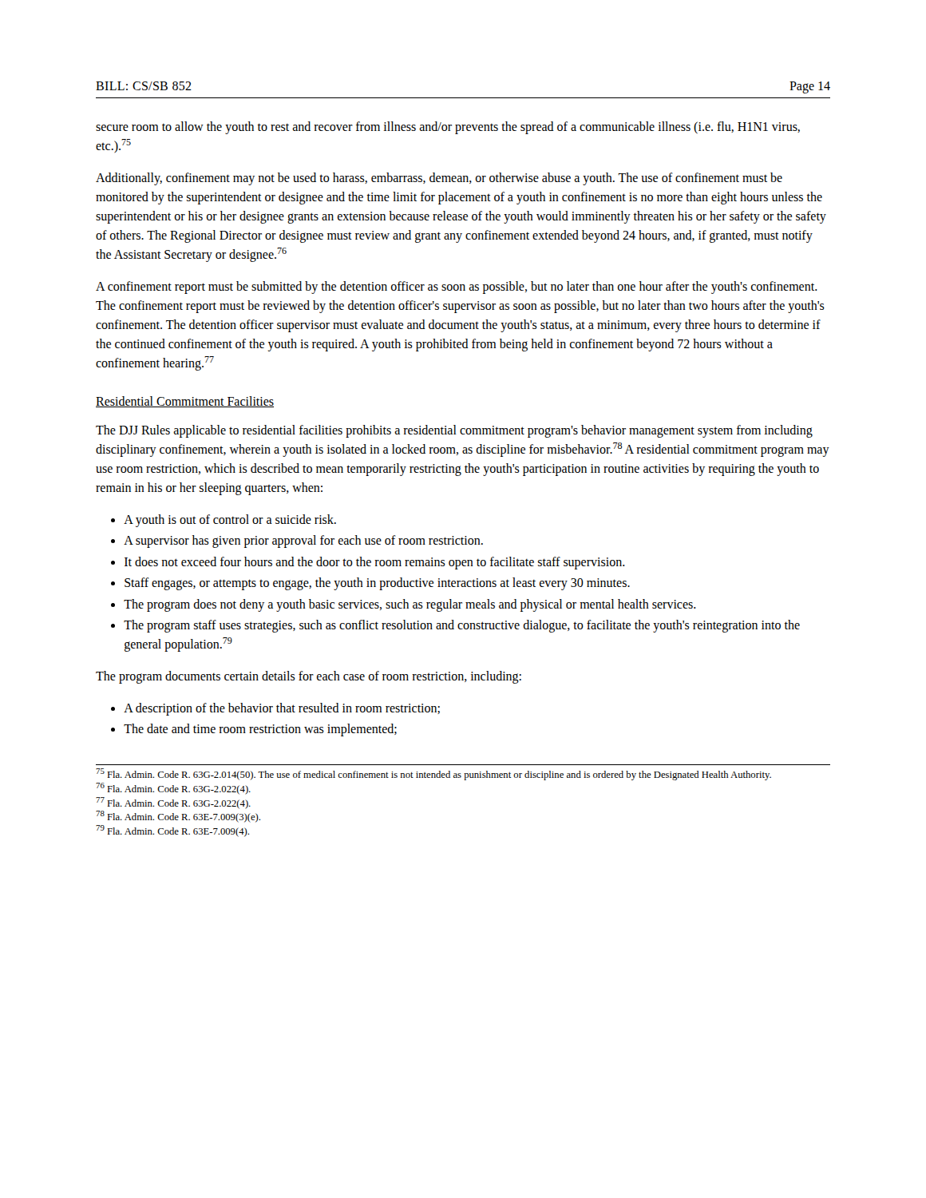BILL: CS/SB 852 Page 14
secure room to allow the youth to rest and recover from illness and/or prevents the spread of a communicable illness (i.e. flu, H1N1 virus, etc.).75
Additionally, confinement may not be used to harass, embarrass, demean, or otherwise abuse a youth. The use of confinement must be monitored by the superintendent or designee and the time limit for placement of a youth in confinement is no more than eight hours unless the superintendent or his or her designee grants an extension because release of the youth would imminently threaten his or her safety or the safety of others. The Regional Director or designee must review and grant any confinement extended beyond 24 hours, and, if granted, must notify the Assistant Secretary or designee.76
A confinement report must be submitted by the detention officer as soon as possible, but no later than one hour after the youth's confinement. The confinement report must be reviewed by the detention officer's supervisor as soon as possible, but no later than two hours after the youth's confinement. The detention officer supervisor must evaluate and document the youth's status, at a minimum, every three hours to determine if the continued confinement of the youth is required. A youth is prohibited from being held in confinement beyond 72 hours without a confinement hearing.77
Residential Commitment Facilities
The DJJ Rules applicable to residential facilities prohibits a residential commitment program's behavior management system from including disciplinary confinement, wherein a youth is isolated in a locked room, as discipline for misbehavior.78 A residential commitment program may use room restriction, which is described to mean temporarily restricting the youth's participation in routine activities by requiring the youth to remain in his or her sleeping quarters, when:
A youth is out of control or a suicide risk.
A supervisor has given prior approval for each use of room restriction.
It does not exceed four hours and the door to the room remains open to facilitate staff supervision.
Staff engages, or attempts to engage, the youth in productive interactions at least every 30 minutes.
The program does not deny a youth basic services, such as regular meals and physical or mental health services.
The program staff uses strategies, such as conflict resolution and constructive dialogue, to facilitate the youth's reintegration into the general population.79
The program documents certain details for each case of room restriction, including:
A description of the behavior that resulted in room restriction;
The date and time room restriction was implemented;
75 Fla. Admin. Code R. 63G-2.014(50). The use of medical confinement is not intended as punishment or discipline and is ordered by the Designated Health Authority.
76 Fla. Admin. Code R. 63G-2.022(4).
77 Fla. Admin. Code R. 63G-2.022(4).
78 Fla. Admin. Code R. 63E-7.009(3)(e).
79 Fla. Admin. Code R. 63E-7.009(4).